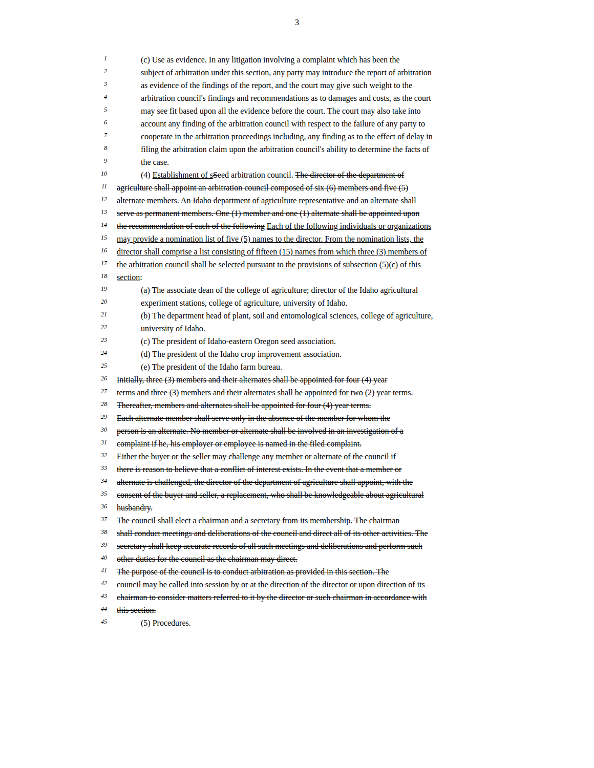3
| 1 | (c) Use as evidence. In any litigation involving a complaint which has been the |
| 2 | subject of arbitration under this section, any party may introduce the report of arbitration |
| 3 | as evidence of the findings of the report, and the court may give such weight to the |
| 4 | arbitration council's findings and recommendations as to damages and costs, as the court |
| 5 | may see fit based upon all the evidence before the court. The court may also take into |
| 6 | account any finding of the arbitration council with respect to the failure of any party to |
| 7 | cooperate in the arbitration proceedings including, any finding as to the effect of delay in |
| 8 | filing the arbitration claim upon the arbitration council's ability to determine the facts of |
| 9 | the case. |
| 10 | (4) Establishment of s S eed arbitration council. The director of the department of |
| 11 | agriculture shall appoint an arbitration council composed of six (6) members and five (5) |
| 12 | alternate members. An Idaho department of agriculture representative and an alternate shall |
| 13 | serve as permanent members. One (1) member and one (1) alternate shall be appointed upon |
| 14 | the recommendation of each of the following Each of the following individuals or organizations |
| 15 | may provide a nomination list of five (5) names to the director. From the nomination lists, the |
| 16 | director shall comprise a list consisting of fifteen (15) names from which three (3) members of |
| 17 | the arbitration council shall be selected pursuant to the provisions of subsection (5)(c) of this |
| 18 | section : |
| 19 | (a) The associate dean of the college of agriculture; director of the Idaho agricultural |
| 20 | experiment stations, college of agriculture, university of Idaho. |
| 21 | (b) The department head of plant, soil and entomological sciences, college of agriculture, |
| 22 | university of Idaho. |
| 23 | (c) The president of Idaho-eastern Oregon seed association. |
| 24 | (d) The president of the Idaho crop improvement association. |
| 25 | (e) The president of the Idaho farm bureau. |
| 26 | Initially, three (3) members and their alternates shall be appointed for four (4) year |
| 27 | terms and three (3) members and their alternates shall be appointed for two (2) year terms. |
| 28 | Thereafter, members and alternates shall be appointed for four (4) year terms. |
| 29 | Each alternate member shall serve only in the absence of the member for whom the |
| 30 | person is an alternate. No member or alternate shall be involved in an investigation of a |
| 31 | complaint if he, his employer or employee is named in the filed complaint. |
| 32 | Either the buyer or the seller may challenge any member or alternate of the council if |
| 33 | there is reason to believe that a conflict of interest exists. In the event that a member or |
| 34 | alternate is challenged, the director of the department of agriculture shall appoint, with the |
| 35 | consent of the buyer and seller, a replacement, who shall be knowledgeable about agricultural |
| 36 | husbandry. |
| 37 | The council shall elect a chairman and a secretary from its membership. The chairman |
| 38 | shall conduct meetings and deliberations of the council and direct all of its other activities. The |
| 39 | secretary shall keep accurate records of all such meetings and deliberations and perform such |
| 40 | other duties for the council as the chairman may direct. |
| 41 | The purpose of the council is to conduct arbitration as provided in this section. The |
| 42 | council may be called into session by or at the direction of the director or upon direction of its |
| 43 | chairman to consider matters referred to it by the director or such chairman in accordance with |
| 44 | this section. |
| 45 | (5) Procedures. |